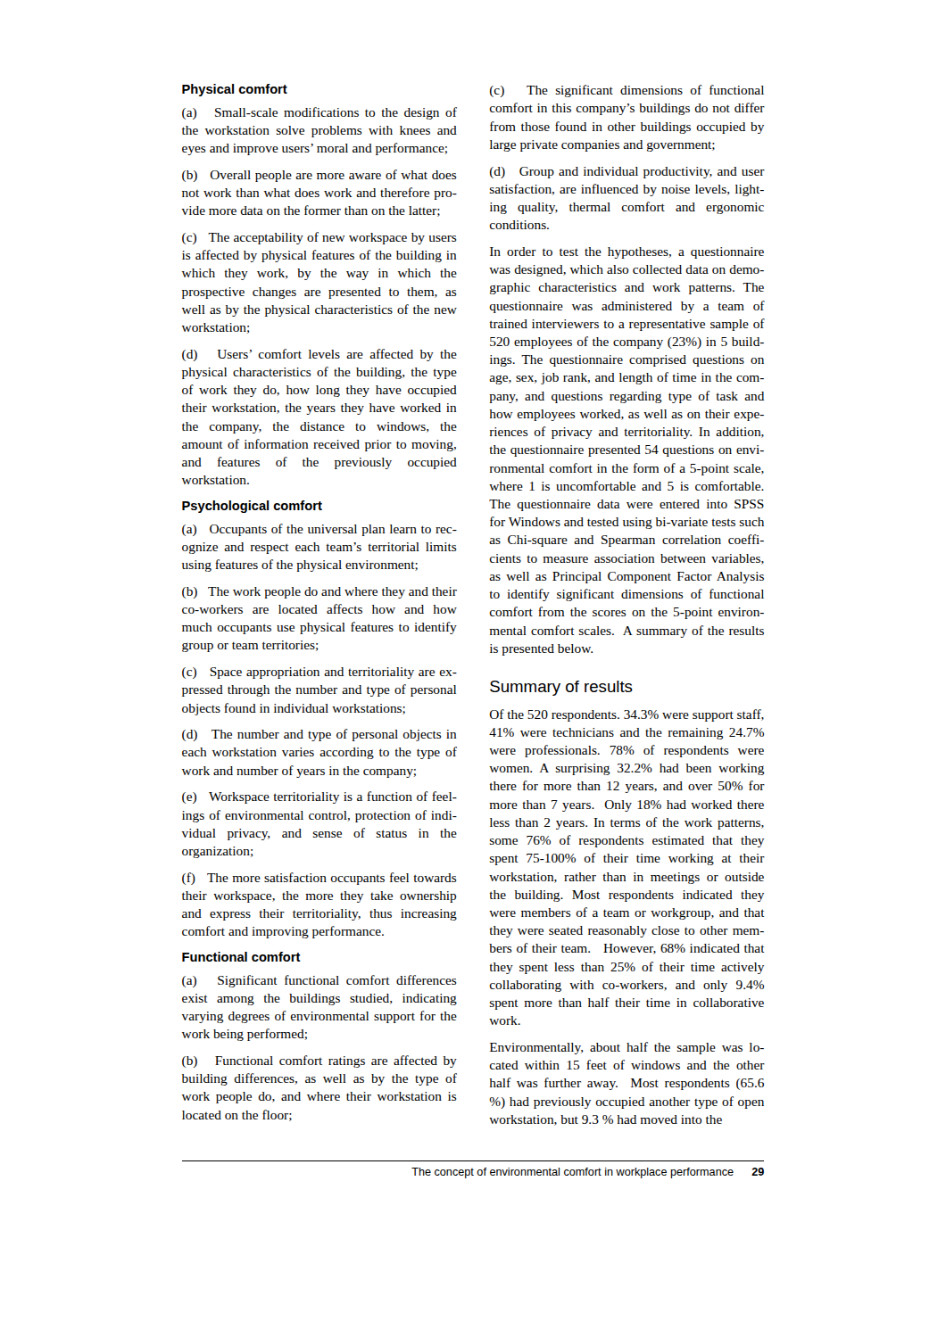Physical comfort
(a) Small-scale modifications to the design of the workstation solve problems with knees and eyes and improve users’ moral and performance;
(b) Overall people are more aware of what does not work than what does work and therefore provide more data on the former than on the latter;
(c) The acceptability of new workspace by users is affected by physical features of the building in which they work, by the way in which the prospective changes are presented to them, as well as by the physical characteristics of the new workstation;
(d) Users’ comfort levels are affected by the physical characteristics of the building, the type of work they do, how long they have occupied their workstation, the years they have worked in the company, the distance to windows, the amount of information received prior to moving, and features of the previously occupied workstation.
Psychological comfort
(a) Occupants of the universal plan learn to recognize and respect each team’s territorial limits using features of the physical environment;
(b) The work people do and where they and their co-workers are located affects how and how much occupants use physical features to identify group or team territories;
(c) Space appropriation and territoriality are expressed through the number and type of personal objects found in individual workstations;
(d) The number and type of personal objects in each workstation varies according to the type of work and number of years in the company;
(e) Workspace territoriality is a function of feelings of environmental control, protection of individual privacy, and sense of status in the organization;
(f) The more satisfaction occupants feel towards their workspace, the more they take ownership and express their territoriality, thus increasing comfort and improving performance.
Functional comfort
(a) Significant functional comfort differences exist among the buildings studied, indicating varying degrees of environmental support for the work being performed;
(b) Functional comfort ratings are affected by building differences, as well as by the type of work people do, and where their workstation is located on the floor;
(c) The significant dimensions of functional comfort in this company’s buildings do not differ from those found in other buildings occupied by large private companies and government;
(d) Group and individual productivity, and user satisfaction, are influenced by noise levels, lighting quality, thermal comfort and ergonomic conditions.
In order to test the hypotheses, a questionnaire was designed, which also collected data on demographic characteristics and work patterns. The questionnaire was administered by a team of trained interviewers to a representative sample of 520 employees of the company (23%) in 5 buildings. The questionnaire comprised questions on age, sex, job rank, and length of time in the company, and questions regarding type of task and how employees worked, as well as on their experiences of privacy and territoriality. In addition, the questionnaire presented 54 questions on environmental comfort in the form of a 5-point scale, where 1 is uncomfortable and 5 is comfortable. The questionnaire data were entered into SPSS for Windows and tested using bi-variate tests such as Chi-square and Spearman correlation coefficients to measure association between variables, as well as Principal Component Factor Analysis to identify significant dimensions of functional comfort from the scores on the 5-point environmental comfort scales. A summary of the results is presented below.
Summary of results
Of the 520 respondents. 34.3% were support staff, 41% were technicians and the remaining 24.7% were professionals. 78% of respondents were women. A surprising 32.2% had been working there for more than 12 years, and over 50% for more than 7 years. Only 18% had worked there less than 2 years. In terms of the work patterns, some 76% of respondents estimated that they spent 75-100% of their time working at their workstation, rather than in meetings or outside the building. Most respondents indicated they were members of a team or workgroup, and that they were seated reasonably close to other members of their team. However, 68% indicated that they spent less than 25% of their time actively collaborating with co-workers, and only 9.4% spent more than half their time in collaborative work.
Environmentally, about half the sample was located within 15 feet of windows and the other half was further away. Most respondents (65.6 %) had previously occupied another type of open workstation, but 9.3 % had moved into the
The concept of environmental comfort in workplace performance29